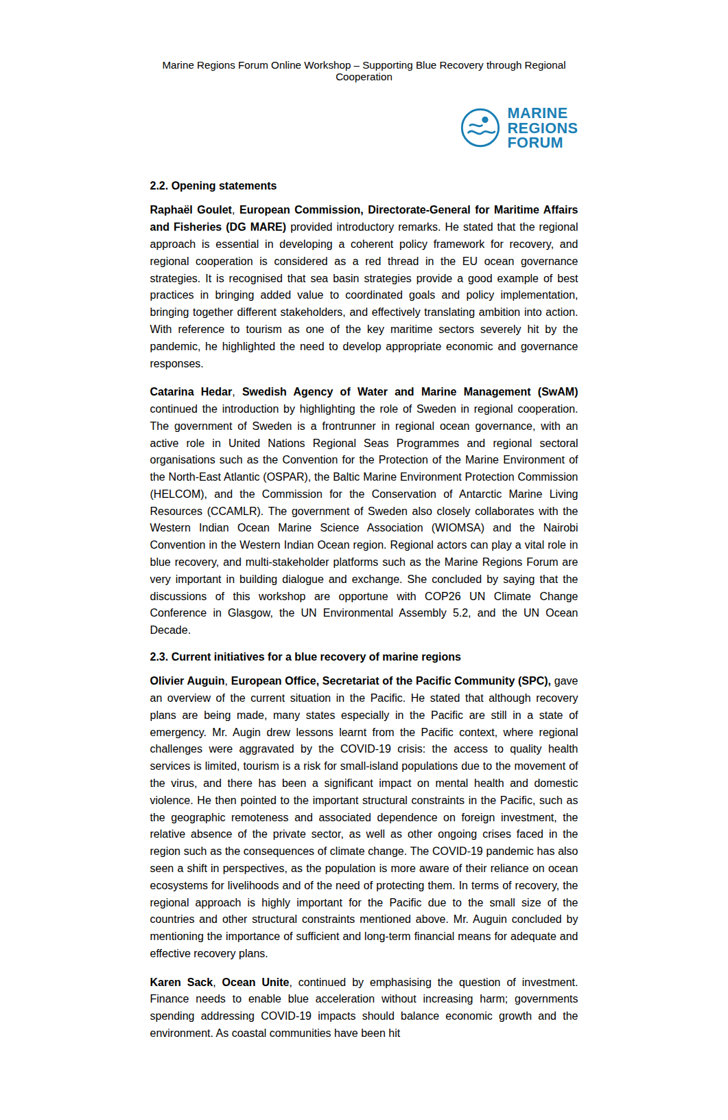Marine Regions Forum Online Workshop – Supporting Blue Recovery through Regional Cooperation
MARINE REGIONS FORUM
2.2. Opening statements
Raphaël Goulet, European Commission, Directorate-General for Maritime Affairs and Fisheries (DG MARE) provided introductory remarks. He stated that the regional approach is essential in developing a coherent policy framework for recovery, and regional cooperation is considered as a red thread in the EU ocean governance strategies. It is recognised that sea basin strategies provide a good example of best practices in bringing added value to coordinated goals and policy implementation, bringing together different stakeholders, and effectively translating ambition into action. With reference to tourism as one of the key maritime sectors severely hit by the pandemic, he highlighted the need to develop appropriate economic and governance responses.
Catarina Hedar, Swedish Agency of Water and Marine Management (SwAM) continued the introduction by highlighting the role of Sweden in regional cooperation. The government of Sweden is a frontrunner in regional ocean governance, with an active role in United Nations Regional Seas Programmes and regional sectoral organisations such as the Convention for the Protection of the Marine Environment of the North-East Atlantic (OSPAR), the Baltic Marine Environment Protection Commission (HELCOM), and the Commission for the Conservation of Antarctic Marine Living Resources (CCAMLR). The government of Sweden also closely collaborates with the Western Indian Ocean Marine Science Association (WIOMSA) and the Nairobi Convention in the Western Indian Ocean region. Regional actors can play a vital role in blue recovery, and multi-stakeholder platforms such as the Marine Regions Forum are very important in building dialogue and exchange. She concluded by saying that the discussions of this workshop are opportune with COP26 UN Climate Change Conference in Glasgow, the UN Environmental Assembly 5.2, and the UN Ocean Decade.
2.3. Current initiatives for a blue recovery of marine regions
Olivier Auguin, European Office, Secretariat of the Pacific Community (SPC), gave an overview of the current situation in the Pacific. He stated that although recovery plans are being made, many states especially in the Pacific are still in a state of emergency. Mr. Augin drew lessons learnt from the Pacific context, where regional challenges were aggravated by the COVID-19 crisis: the access to quality health services is limited, tourism is a risk for small-island populations due to the movement of the virus, and there has been a significant impact on mental health and domestic violence. He then pointed to the important structural constraints in the Pacific, such as the geographic remoteness and associated dependence on foreign investment, the relative absence of the private sector, as well as other ongoing crises faced in the region such as the consequences of climate change. The COVID-19 pandemic has also seen a shift in perspectives, as the population is more aware of their reliance on ocean ecosystems for livelihoods and of the need of protecting them. In terms of recovery, the regional approach is highly important for the Pacific due to the small size of the countries and other structural constraints mentioned above. Mr. Auguin concluded by mentioning the importance of sufficient and long-term financial means for adequate and effective recovery plans.
Karen Sack, Ocean Unite, continued by emphasising the question of investment. Finance needs to enable blue acceleration without increasing harm; governments spending addressing COVID-19 impacts should balance economic growth and the environment. As coastal communities have been hit